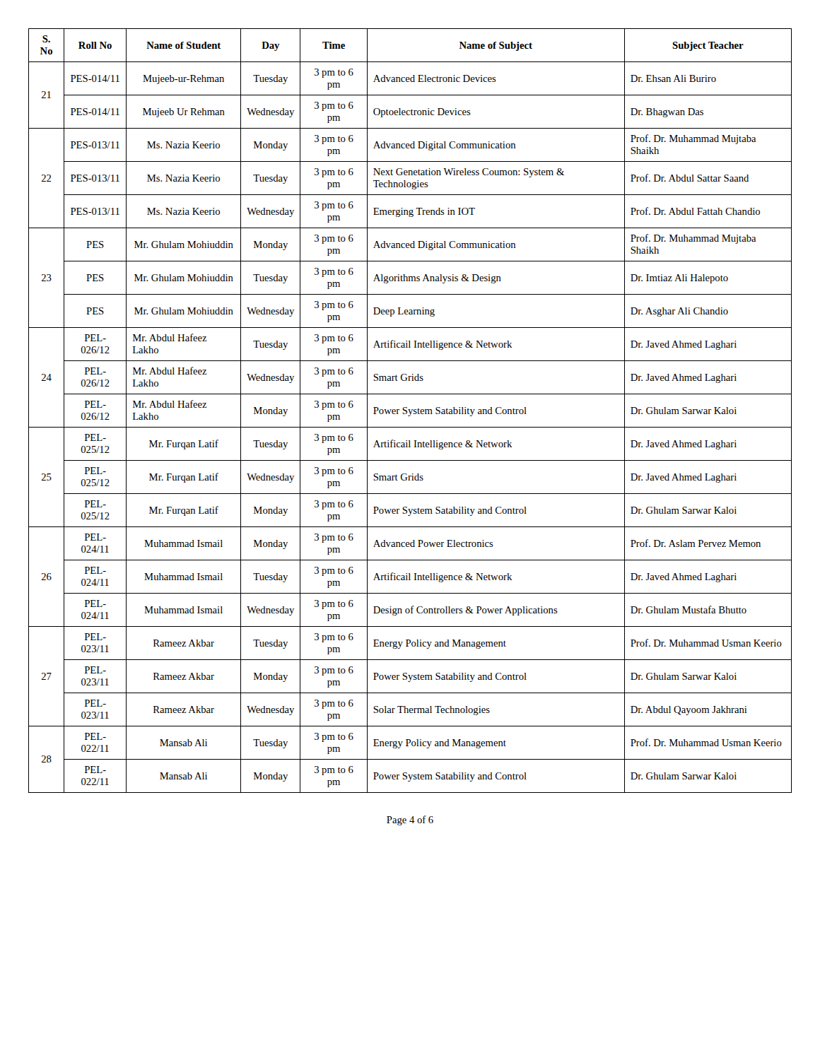| S. No | Roll No | Name of Student | Day | Time | Name of Subject | Subject Teacher |
| --- | --- | --- | --- | --- | --- | --- |
| 21 | PES-014/11 | Mujeeb-ur-Rehman | Tuesday | 3 pm to 6 pm | Advanced Electronic Devices | Dr. Ehsan Ali Buriro |
| PES-014/11 | Mujeeb Ur Rehman | Wednesday | 3 pm to 6 pm | Optoelectronic Devices | Dr. Bhagwan Das |
| 22 | PES-013/11 | Ms. Nazia Keerio | Monday | 3 pm to 6 pm | Advanced Digital Communication | Prof. Dr. Muhammad Mujtaba Shaikh |
| PES-013/11 | Ms. Nazia Keerio | Tuesday | 3 pm to 6 pm | Next Genetation Wireless Coumon: System & Technologies | Prof. Dr. Abdul Sattar Saand |
| PES-013/11 | Ms. Nazia Keerio | Wednesday | 3 pm to 6 pm | Emerging Trends in IOT | Prof. Dr. Abdul Fattah Chandio |
| 23 | PES | Mr. Ghulam Mohiuddin | Monday | 3 pm to 6 pm | Advanced Digital Communication | Prof. Dr. Muhammad Mujtaba Shaikh |
| PES | Mr. Ghulam Mohiuddin | Tuesday | 3 pm to 6 pm | Algorithms Analysis & Design | Dr. Imtiaz Ali Halepoto |
| PES | Mr. Ghulam Mohiuddin | Wednesday | 3 pm to 6 pm | Deep Learning | Dr. Asghar Ali Chandio |
| 24 | PEL-026/12 | Mr. Abdul Hafeez Lakho | Tuesday | 3 pm to 6 pm | Artificail Intelligence & Network | Dr. Javed Ahmed Laghari |
| PEL-026/12 | Mr. Abdul Hafeez Lakho | Wednesday | 3 pm to 6 pm | Smart Grids | Dr. Javed Ahmed Laghari |
| PEL-026/12 | Mr. Abdul Hafeez Lakho | Monday | 3 pm to 6 pm | Power System Satability and Control | Dr. Ghulam Sarwar Kaloi |
| 25 | PEL-025/12 | Mr. Furqan Latif | Tuesday | 3 pm to 6 pm | Artificail Intelligence & Network | Dr. Javed Ahmed Laghari |
| PEL-025/12 | Mr. Furqan Latif | Wednesday | 3 pm to 6 pm | Smart Grids | Dr. Javed Ahmed Laghari |
| PEL-025/12 | Mr. Furqan Latif | Monday | 3 pm to 6 pm | Power System Satability and Control | Dr. Ghulam Sarwar Kaloi |
| 26 | PEL-024/11 | Muhammad Ismail | Monday | 3 pm to 6 pm | Advanced Power Electronics | Prof. Dr. Aslam Pervez Memon |
| PEL-024/11 | Muhammad Ismail | Tuesday | 3 pm to 6 pm | Artificail Intelligence & Network | Dr. Javed Ahmed Laghari |
| PEL-024/11 | Muhammad Ismail | Wednesday | 3 pm to 6 pm | Design of Controllers & Power Applications | Dr. Ghulam Mustafa Bhutto |
| 27 | PEL-023/11 | Rameez Akbar | Tuesday | 3 pm to 6 pm | Energy Policy and Management | Prof. Dr. Muhammad Usman Keerio |
| PEL-023/11 | Rameez Akbar | Monday | 3 pm to 6 pm | Power System Satability and Control | Dr. Ghulam Sarwar Kaloi |
| PEL-023/11 | Rameez Akbar | Wednesday | 3 pm to 6 pm | Solar Thermal Technologies | Dr. Abdul Qayoom Jakhrani |
| 28 | PEL-022/11 | Mansab Ali | Tuesday | 3 pm to 6 pm | Energy Policy and Management | Prof. Dr. Muhammad Usman Keerio |
| PEL-022/11 | Mansab Ali | Monday | 3 pm to 6 pm | Power System Satability and Control | Dr. Ghulam Sarwar Kaloi |
Page 4 of 6